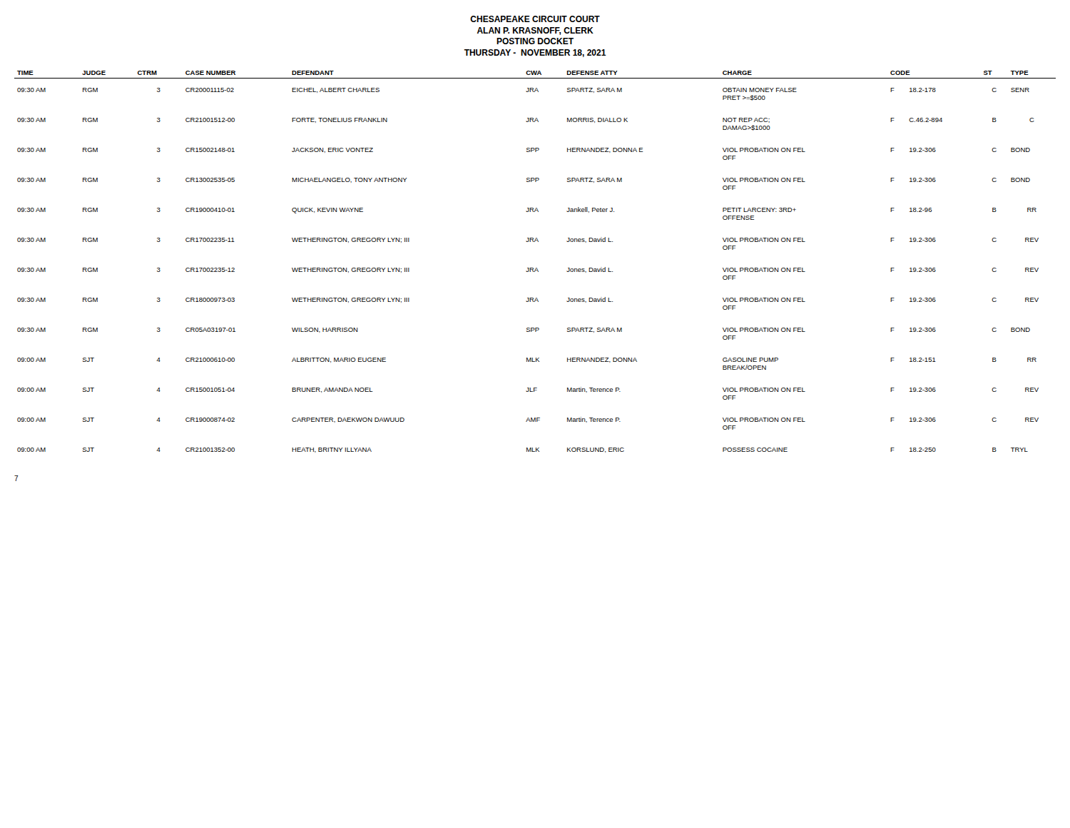CHESAPEAKE CIRCUIT COURT
ALAN P. KRASNOFF, CLERK
POSTING DOCKET
THURSDAY - NOVEMBER 18, 2021
| TIME | JUDGE | CTRM | CASE NUMBER | DEFENDANT | CWA | DEFENSE ATTY | CHARGE | CODE | ST | TYPE |
| --- | --- | --- | --- | --- | --- | --- | --- | --- | --- | --- |
| 09:30 AM | RGM | 3 | CR20001115-02 | EICHEL, ALBERT CHARLES | JRA | SPARTZ, SARA M | OBTAIN MONEY FALSE PRET >=$500 | F | 18.2-178 | C | SENR |
| 09:30 AM | RGM | 3 | CR21001512-00 | FORTE, TONELIUS FRANKLIN | JRA | MORRIS, DIALLO K | NOT REP ACC; DAMAG>$1000 | F | C.46.2-894 | B | C |
| 09:30 AM | RGM | 3 | CR15002148-01 | JACKSON, ERIC VONTEZ | SPP | HERNANDEZ, DONNA E | VIOL PROBATION ON FEL OFF | F | 19.2-306 | C | BOND |
| 09:30 AM | RGM | 3 | CR13002535-05 | MICHAELANGELO, TONY ANTHONY | SPP | SPARTZ, SARA M | VIOL PROBATION ON FEL OFF | F | 19.2-306 | C | BOND |
| 09:30 AM | RGM | 3 | CR19000410-01 | QUICK, KEVIN WAYNE | JRA | Jankell, Peter J. | PETIT LARCENY: 3RD+ OFFENSE | F | 18.2-96 | B | RR |
| 09:30 AM | RGM | 3 | CR17002235-11 | WETHERINGTON, GREGORY LYN; III | JRA | Jones, David L. | VIOL PROBATION ON FEL OFF | F | 19.2-306 | C | REV |
| 09:30 AM | RGM | 3 | CR17002235-12 | WETHERINGTON, GREGORY LYN; III | JRA | Jones, David L. | VIOL PROBATION ON FEL OFF | F | 19.2-306 | C | REV |
| 09:30 AM | RGM | 3 | CR18000973-03 | WETHERINGTON, GREGORY LYN; III | JRA | Jones, David L. | VIOL PROBATION ON FEL OFF | F | 19.2-306 | C | REV |
| 09:30 AM | RGM | 3 | CR05A03197-01 | WILSON, HARRISON | SPP | SPARTZ, SARA M | VIOL PROBATION ON FEL OFF | F | 19.2-306 | C | BOND |
| 09:00 AM | SJT | 4 | CR21000610-00 | ALBRITTON, MARIO EUGENE | MLK | HERNANDEZ, DONNA | GASOLINE PUMP BREAK/OPEN | F | 18.2-151 | B | RR |
| 09:00 AM | SJT | 4 | CR15001051-04 | BRUNER, AMANDA NOEL | JLF | Martin, Terence P. | VIOL PROBATION ON FEL OFF | F | 19.2-306 | C | REV |
| 09:00 AM | SJT | 4 | CR19000874-02 | CARPENTER, DAEKWON DAWUUD | AMF | Martin, Terence P. | VIOL PROBATION ON FEL OFF | F | 19.2-306 | C | REV |
| 09:00 AM | SJT | 4 | CR21001352-00 | HEATH, BRITNY ILLYANA | MLK | KORSLUND, ERIC | POSSESS COCAINE | F | 18.2-250 | B | TRYL |
7